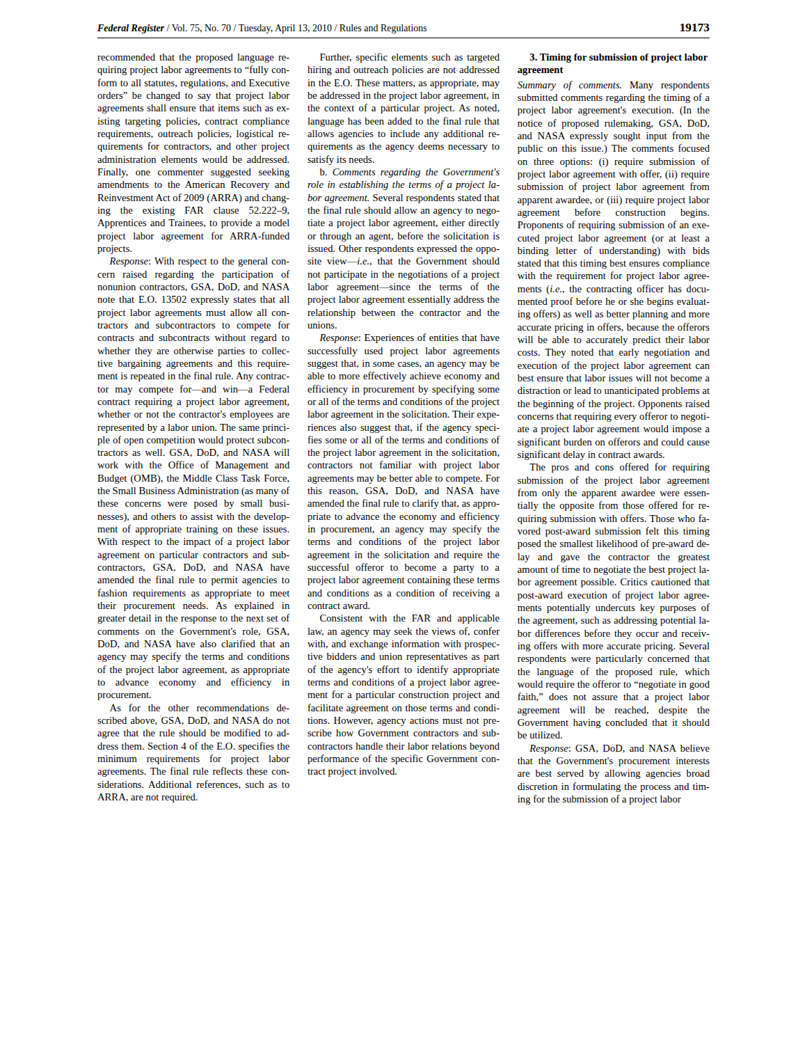Federal Register / Vol. 75, No. 70 / Tuesday, April 13, 2010 / Rules and Regulations
19173
recommended that the proposed language requiring project labor agreements to “fully conform to all statutes, regulations, and Executive orders” be changed to say that project labor agreements shall ensure that items such as existing targeting policies, contract compliance requirements, outreach policies, logistical requirements for contractors, and other project administration elements would be addressed. Finally, one commenter suggested seeking amendments to the American Recovery and Reinvestment Act of 2009 (ARRA) and changing the existing FAR clause 52.222–9, Apprentices and Trainees, to provide a model project labor agreement for ARRA-funded projects.
Response: With respect to the general concern raised regarding the participation of nonunion contractors, GSA, DoD, and NASA note that E.O. 13502 expressly states that all project labor agreements must allow all contractors and subcontractors to compete for contracts and subcontracts without regard to whether they are otherwise parties to collective bargaining agreements and this requirement is repeated in the final rule. Any contractor may compete for—and win—a Federal contract requiring a project labor agreement, whether or not the contractor's employees are represented by a labor union. The same principle of open competition would protect subcontractors as well. GSA, DoD, and NASA will work with the Office of Management and Budget (OMB), the Middle Class Task Force, the Small Business Administration (as many of these concerns were posed by small businesses), and others to assist with the development of appropriate training on these issues. With respect to the impact of a project labor agreement on particular contractors and subcontractors, GSA, DoD, and NASA have amended the final rule to permit agencies to fashion requirements as appropriate to meet their procurement needs. As explained in greater detail in the response to the next set of comments on the Government's role, GSA, DoD, and NASA have also clarified that an agency may specify the terms and conditions of the project labor agreement, as appropriate to advance economy and efficiency in procurement.
As for the other recommendations described above, GSA, DoD, and NASA do not agree that the rule should be modified to address them. Section 4 of the E.O. specifies the minimum requirements for project labor agreements. The final rule reflects these considerations. Additional references, such as to ARRA, are not required.
Further, specific elements such as targeted hiring and outreach policies are not addressed in the E.O. These matters, as appropriate, may be addressed in the project labor agreement, in the context of a particular project. As noted, language has been added to the final rule that allows agencies to include any additional requirements as the agency deems necessary to satisfy its needs.
b. Comments regarding the Government's role in establishing the terms of a project labor agreement. Several respondents stated that the final rule should allow an agency to negotiate a project labor agreement, either directly or through an agent, before the solicitation is issued. Other respondents expressed the opposite view—i.e., that the Government should not participate in the negotiations of a project labor agreement—since the terms of the project labor agreement essentially address the relationship between the contractor and the unions.
Response: Experiences of entities that have successfully used project labor agreements suggest that, in some cases, an agency may be able to more effectively achieve economy and efficiency in procurement by specifying some or all of the terms and conditions of the project labor agreement in the solicitation. Their experiences also suggest that, if the agency specifies some or all of the terms and conditions of the project labor agreement in the solicitation, contractors not familiar with project labor agreements may be better able to compete. For this reason, GSA, DoD, and NASA have amended the final rule to clarify that, as appropriate to advance the economy and efficiency in procurement, an agency may specify the terms and conditions of the project labor agreement in the solicitation and require the successful offeror to become a party to a project labor agreement containing these terms and conditions as a condition of receiving a contract award.
Consistent with the FAR and applicable law, an agency may seek the views of, confer with, and exchange information with prospective bidders and union representatives as part of the agency's effort to identify appropriate terms and conditions of a project labor agreement for a particular construction project and facilitate agreement on those terms and conditions. However, agency actions must not prescribe how Government contractors and subcontractors handle their labor relations beyond performance of the specific Government contract project involved.
3. Timing for submission of project labor agreement
Summary of comments. Many respondents submitted comments regarding the timing of a project labor agreement's execution. (In the notice of proposed rulemaking, GSA, DoD, and NASA expressly sought input from the public on this issue.) The comments focused on three options: (i) require submission of project labor agreement with offer, (ii) require submission of project labor agreement from apparent awardee, or (iii) require project labor agreement before construction begins. Proponents of requiring submission of an executed project labor agreement (or at least a binding letter of understanding) with bids stated that this timing best ensures compliance with the requirement for project labor agreements (i.e., the contracting officer has documented proof before he or she begins evaluating offers) as well as better planning and more accurate pricing in offers, because the offerors will be able to accurately predict their labor costs. They noted that early negotiation and execution of the project labor agreement can best ensure that labor issues will not become a distraction or lead to unanticipated problems at the beginning of the project. Opponents raised concerns that requiring every offeror to negotiate a project labor agreement would impose a significant burden on offerors and could cause significant delay in contract awards.
The pros and cons offered for requiring submission of the project labor agreement from only the apparent awardee were essentially the opposite from those offered for requiring submission with offers. Those who favored post-award submission felt this timing posed the smallest likelihood of pre-award delay and gave the contractor the greatest amount of time to negotiate the best project labor agreement possible. Critics cautioned that post-award execution of project labor agreements potentially undercuts key purposes of the agreement, such as addressing potential labor differences before they occur and receiving offers with more accurate pricing. Several respondents were particularly concerned that the language of the proposed rule, which would require the offeror to “negotiate in good faith,” does not assure that a project labor agreement will be reached, despite the Government having concluded that it should be utilized.
Response: GSA, DoD, and NASA believe that the Government's procurement interests are best served by allowing agencies broad discretion in formulating the process and timing for the submission of a project labor